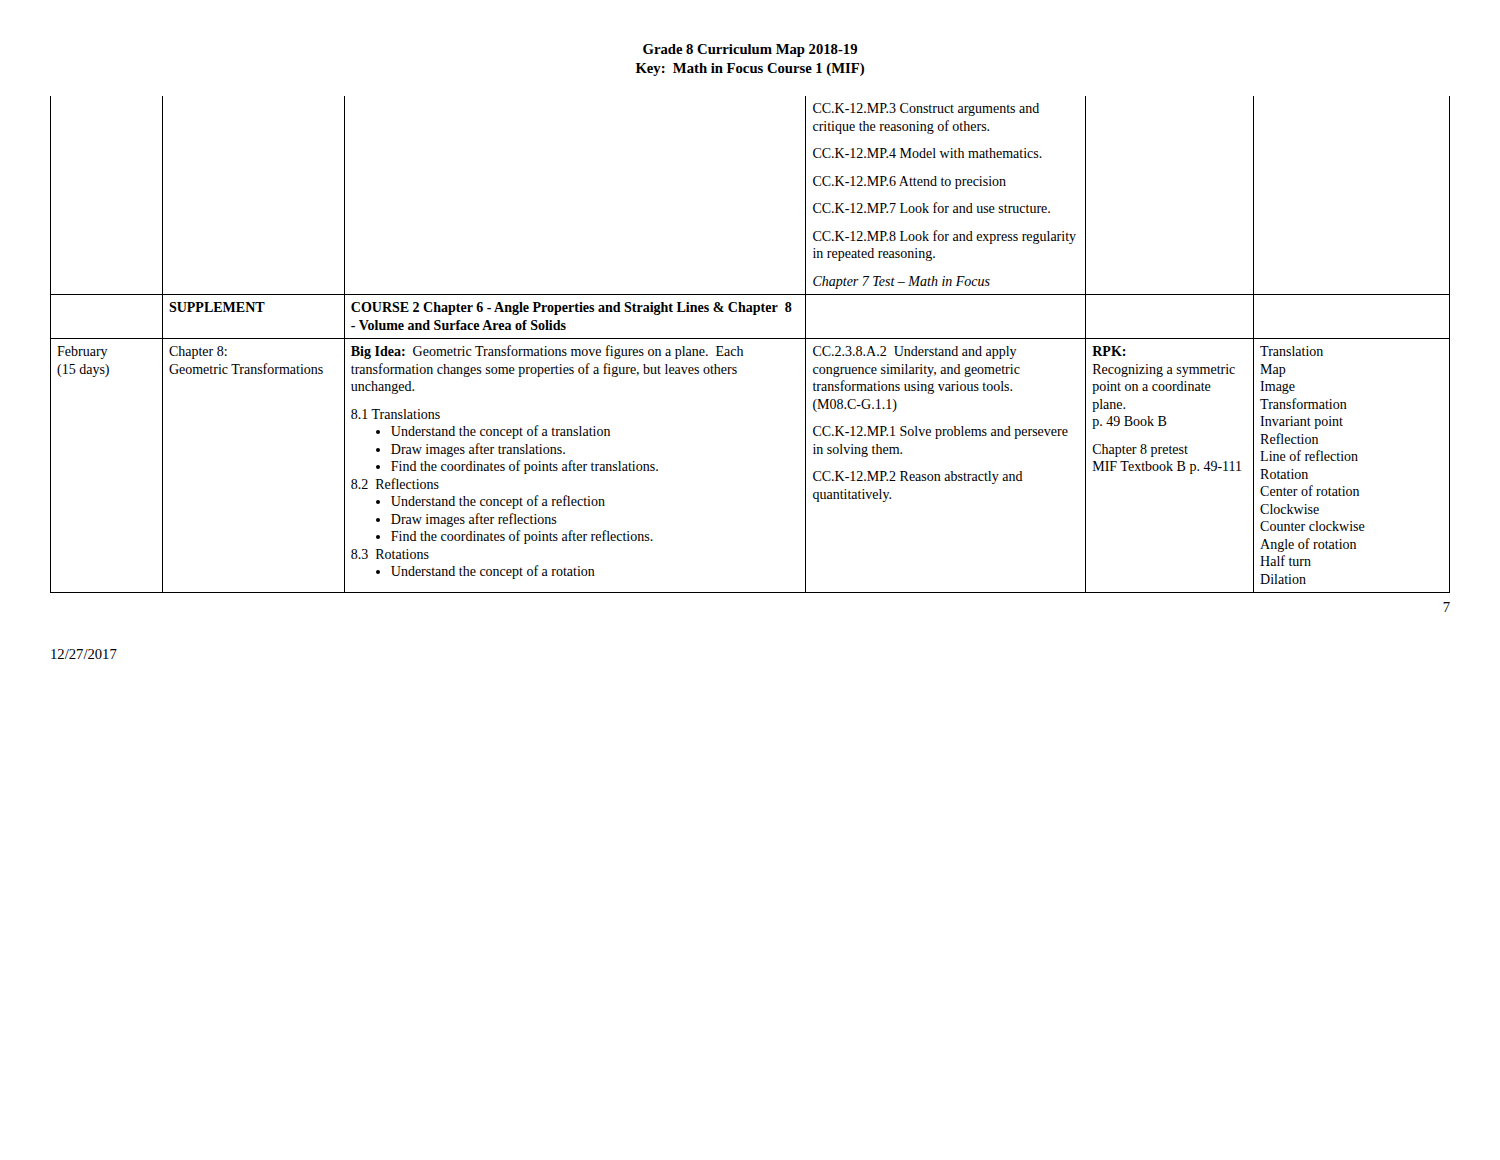Grade 8 Curriculum Map 2018-19
Key: Math in Focus Course 1 (MIF)
| | | | CC.K-12.MP.3 Construct arguments and critique the reasoning of others. CC.K-12.MP.4 Model with mathematics. CC.K-12.MP.6 Attend to precision CC.K-12.MP.7 Look for and use structure. CC.K-12.MP.8 Look for and express regularity in repeated reasoning. Chapter 7 Test – Math in Focus | | |
| | SUPPLEMENT | COURSE 2 Chapter 6 - Angle Properties and Straight Lines & Chapter 8 - Volume and Surface Area of Solids | | | |
| February (15 days) | Chapter 8: Geometric Transformations | Big Idea: Geometric Transformations move figures on a plane. Each transformation changes some properties of a figure, but leaves others unchanged. 8.1 Translations Understand the concept of a translation Draw images after translations. Find the coordinates of points after translations. 8.2 Reflections Understand the concept of a reflection Draw images after reflections Find the coordinates of points after reflections. 8.3 Rotations Understand the concept of a rotation | CC.2.3.8.A.2 Understand and apply congruence similarity, and geometric transformations using various tools. (M08.C-G.1.1) CC.K-12.MP.1 Solve problems and persevere in solving them. CC.K-12.MP.2 Reason abstractly and quantitatively. | RPK: Recognizing a symmetric point on a coordinate plane. p. 49 Book B Chapter 8 pretest MIF Textbook B p. 49-111 | Translation Map Image Transformation Invariant point Reflection Line of reflection Rotation Center of rotation Clockwise Counter clockwise Angle of rotation Half turn Dilation |
7
12/27/2017